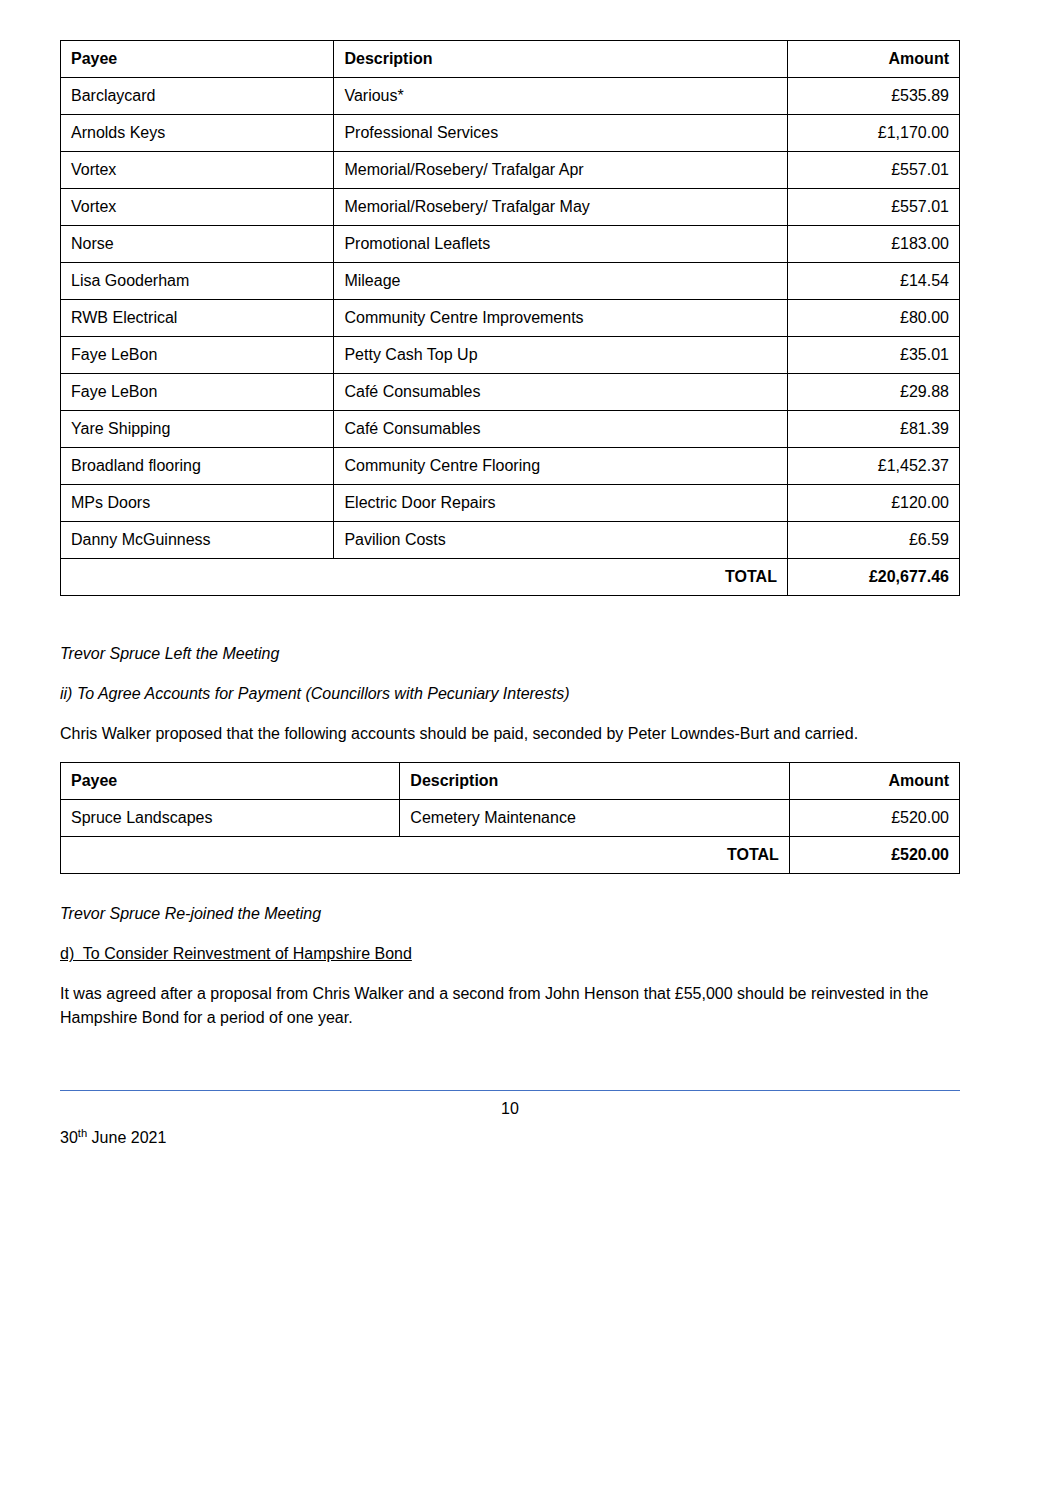| Payee | Description | Amount |
| --- | --- | --- |
| Barclaycard | Various* | £535.89 |
| Arnolds Keys | Professional Services | £1,170.00 |
| Vortex | Memorial/Rosebery/ Trafalgar Apr | £557.01 |
| Vortex | Memorial/Rosebery/ Trafalgar May | £557.01 |
| Norse | Promotional Leaflets | £183.00 |
| Lisa Gooderham | Mileage | £14.54 |
| RWB Electrical | Community Centre Improvements | £80.00 |
| Faye LeBon | Petty Cash Top Up | £35.01 |
| Faye LeBon | Café Consumables | £29.88 |
| Yare Shipping | Café Consumables | £81.39 |
| Broadland flooring | Community Centre Flooring | £1,452.37 |
| MPs Doors | Electric Door Repairs | £120.00 |
| Danny McGuinness | Pavilion Costs | £6.59 |
| | TOTAL | £20,677.46 |
Trevor Spruce Left the Meeting
ii) To Agree Accounts for Payment (Councillors with Pecuniary Interests)
Chris Walker proposed that the following accounts should be paid, seconded by Peter Lowndes-Burt and carried.
| Payee | Description | Amount |
| --- | --- | --- |
| Spruce Landscapes | Cemetery Maintenance | £520.00 |
| | TOTAL | £520.00 |
Trevor Spruce Re-joined the Meeting
d) To Consider Reinvestment of Hampshire Bond
It was agreed after a proposal from Chris Walker and a second from John Henson that £55,000 should be reinvested in the Hampshire Bond for a period of one year.
10
30th June 2021